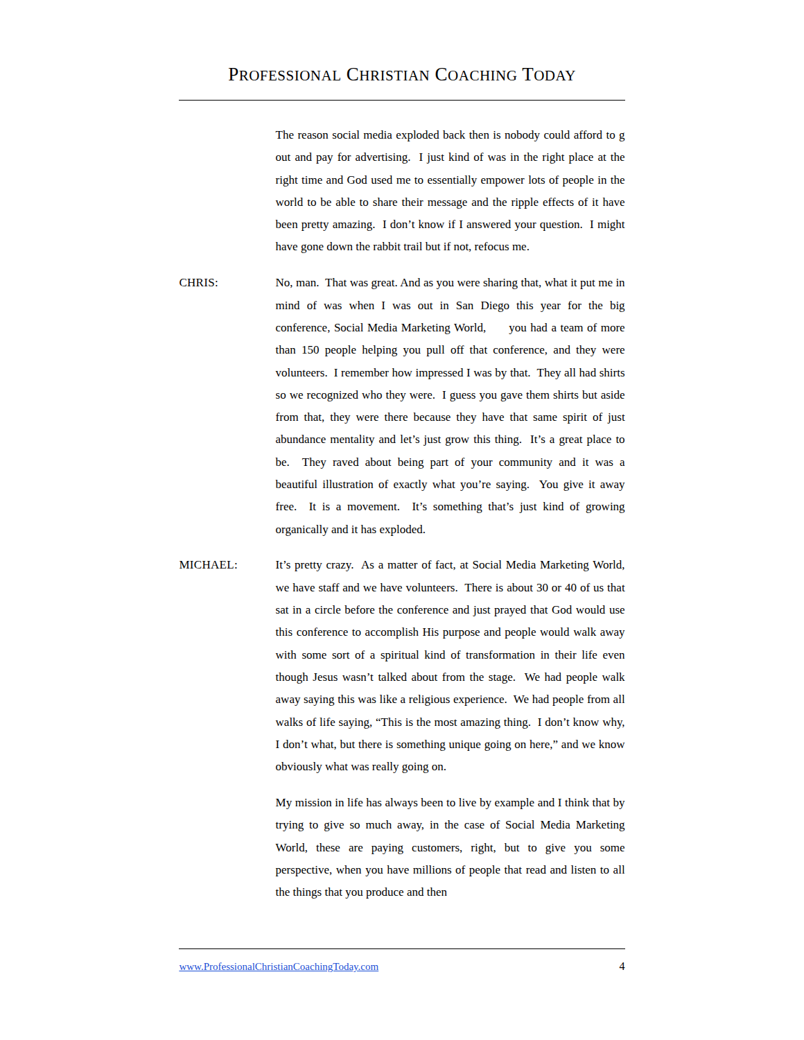PROFESSIONAL CHRISTIAN COACHING TODAY
The reason social media exploded back then is nobody could afford to g out and pay for advertising. I just kind of was in the right place at the right time and God used me to essentially empower lots of people in the world to be able to share their message and the ripple effects of it have been pretty amazing. I don’t know if I answered your question. I might have gone down the rabbit trail but if not, refocus me.
CHRIS:
No, man. That was great. And as you were sharing that, what it put me in mind of was when I was out in San Diego this year for the big conference, Social Media Marketing World, you had a team of more than 150 people helping you pull off that conference, and they were volunteers. I remember how impressed I was by that. They all had shirts so we recognized who they were. I guess you gave them shirts but aside from that, they were there because they have that same spirit of just abundance mentality and let’s just grow this thing. It’s a great place to be. They raved about being part of your community and it was a beautiful illustration of exactly what you’re saying. You give it away free. It is a movement. It’s something that’s just kind of growing organically and it has exploded.
MICHAEL:
It’s pretty crazy. As a matter of fact, at Social Media Marketing World, we have staff and we have volunteers. There is about 30 or 40 of us that sat in a circle before the conference and just prayed that God would use this conference to accomplish His purpose and people would walk away with some sort of a spiritual kind of transformation in their life even though Jesus wasn’t talked about from the stage. We had people walk away saying this was like a religious experience. We had people from all walks of life saying, “This is the most amazing thing. I don’t know why, I don’t what, but there is something unique going on here,” and we know obviously what was really going on.
My mission in life has always been to live by example and I think that by trying to give so much away, in the case of Social Media Marketing World, these are paying customers, right, but to give you some perspective, when you have millions of people that read and listen to all the things that you produce and then
www.ProfessionalChristianCoachingToday.com 4